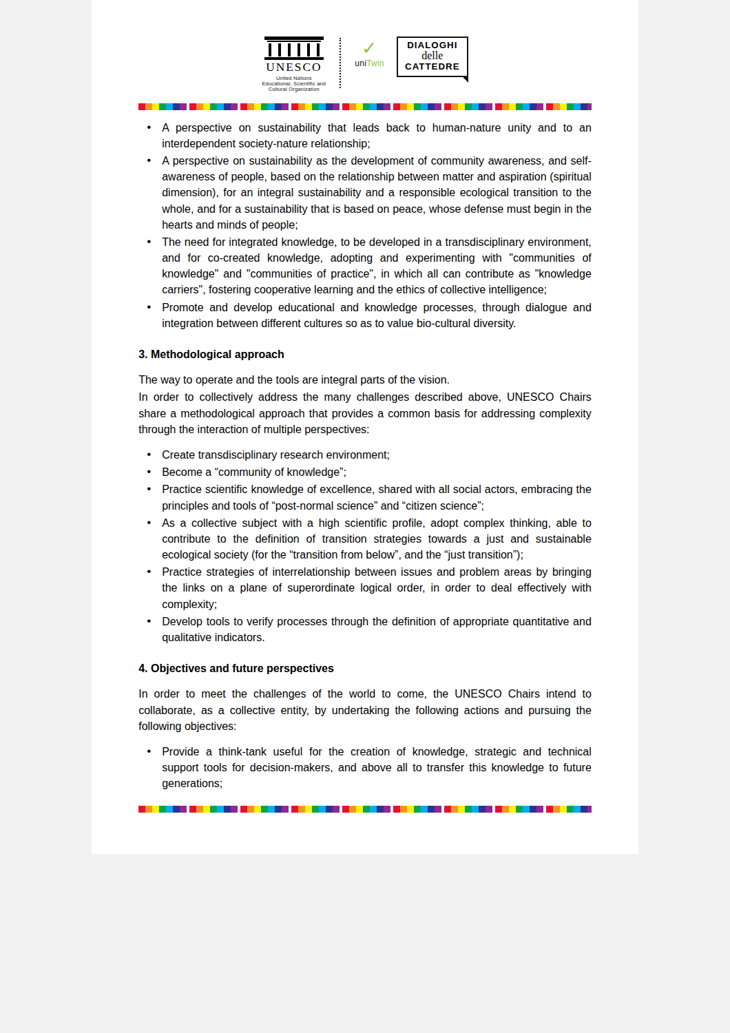UNESCO
United Nations
Educational, Scientific and
Cultural Organization
✓
uniTwin
DIALOGHI
delle
CATTEDRE
A perspective on sustainability that leads back to human-nature unity and to an interdependent society-nature relationship;
A perspective on sustainability as the development of community awareness, and self-awareness of people, based on the relationship between matter and aspiration (spiritual dimension), for an integral sustainability and a responsible ecological transition to the whole, and for a sustainability that is based on peace, whose defense must begin in the hearts and minds of people;
The need for integrated knowledge, to be developed in a transdisciplinary environment, and for co-created knowledge, adopting and experimenting with "communities of knowledge" and "communities of practice", in which all can contribute as "knowledge carriers", fostering cooperative learning and the ethics of collective intelligence;
Promote and develop educational and knowledge processes, through dialogue and integration between different cultures so as to value bio-cultural diversity.
3. Methodological approach
The way to operate and the tools are integral parts of the vision.
In order to collectively address the many challenges described above, UNESCO Chairs share a methodological approach that provides a common basis for addressing complexity through the interaction of multiple perspectives:
Create transdisciplinary research environment;
Become a “community of knowledge”;
Practice scientific knowledge of excellence, shared with all social actors, embracing the principles and tools of “post-normal science” and “citizen science”;
As a collective subject with a high scientific profile, adopt complex thinking, able to contribute to the definition of transition strategies towards a just and sustainable ecological society (for the “transition from below”, and the “just transition”);
Practice strategies of interrelationship between issues and problem areas by bringing the links on a plane of superordinate logical order, in order to deal effectively with complexity;
Develop tools to verify processes through the definition of appropriate quantitative and qualitative indicators.
4. Objectives and future perspectives
In order to meet the challenges of the world to come, the UNESCO Chairs intend to collaborate, as a collective entity, by undertaking the following actions and pursuing the following objectives:
Provide a think-tank useful for the creation of knowledge, strategic and technical support tools for decision-makers, and above all to transfer this knowledge to future generations;